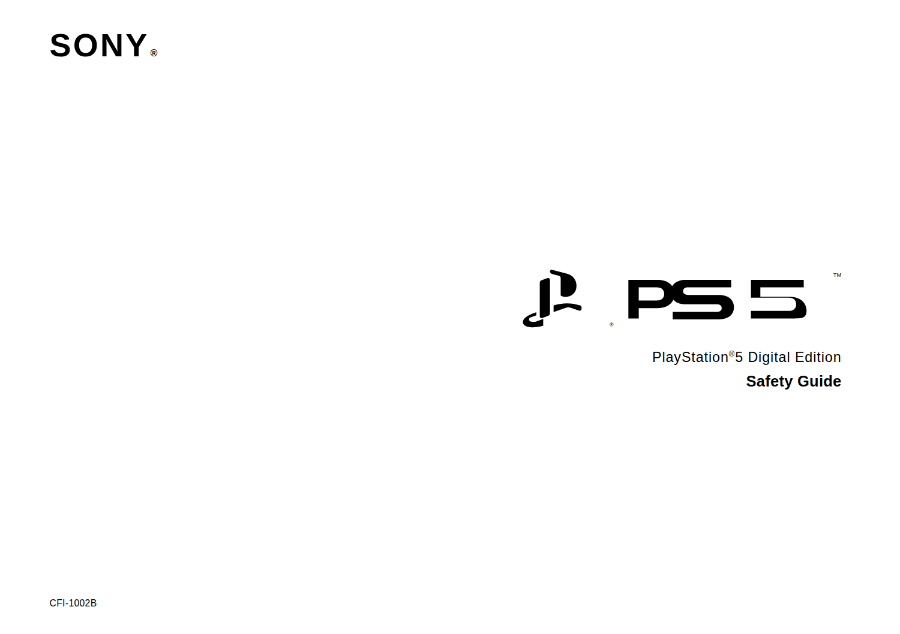SONY®
®
TM
PlayStation®5 Digital Edition
Safety Guide
CFI-1002B